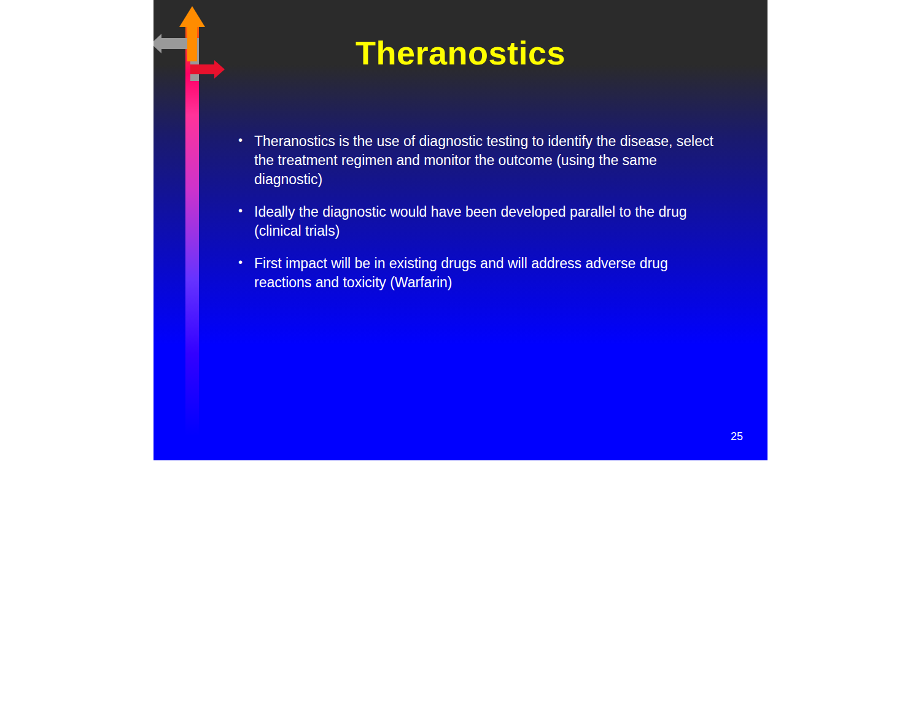Theranostics
Theranostics is the use of diagnostic testing to identify the disease, select the treatment regimen and monitor the outcome (using the same diagnostic)
Ideally the diagnostic would have been developed parallel to the drug (clinical trials)
First impact will be in existing drugs and will address adverse drug reactions and toxicity (Warfarin)
25